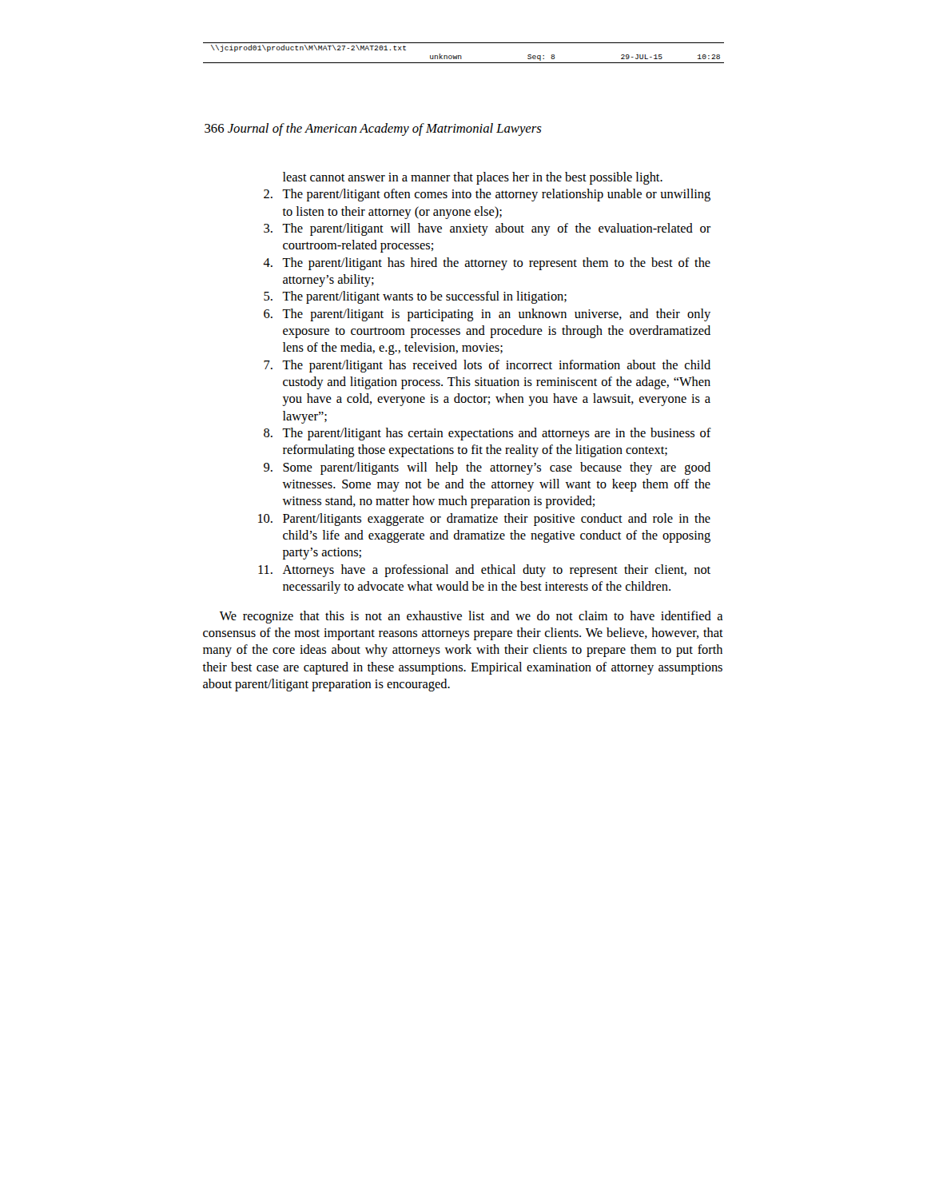\\jciprod01\productn\M\MAT\27-2\MAT201.txt unknown Seq: 829-JUL-1510:28
366 Journal of the American Academy of Matrimonial Lawyers
least cannot answer in a manner that places her in the best possible light.
2. The parent/litigant often comes into the attorney relationship unable or unwilling to listen to their attorney (or anyone else);
3. The parent/litigant will have anxiety about any of the evaluation-related or courtroom-related processes;
4. The parent/litigant has hired the attorney to represent them to the best of the attorney’s ability;
5. The parent/litigant wants to be successful in litigation;
6. The parent/litigant is participating in an unknown universe, and their only exposure to courtroom processes and procedure is through the overdramatized lens of the media, e.g., television, movies;
7. The parent/litigant has received lots of incorrect information about the child custody and litigation process. This situation is reminiscent of the adage, “When you have a cold, everyone is a doctor; when you have a lawsuit, everyone is a lawyer”;
8. The parent/litigant has certain expectations and attorneys are in the business of reformulating those expectations to fit the reality of the litigation context;
9. Some parent/litigants will help the attorney’s case because they are good witnesses. Some may not be and the attorney will want to keep them off the witness stand, no matter how much preparation is provided;
10. Parent/litigants exaggerate or dramatize their positive conduct and role in the child’s life and exaggerate and dramatize the negative conduct of the opposing party’s actions;
11. Attorneys have a professional and ethical duty to represent their client, not necessarily to advocate what would be in the best interests of the children.
We recognize that this is not an exhaustive list and we do not claim to have identified a consensus of the most important reasons attorneys prepare their clients. We believe, however, that many of the core ideas about why attorneys work with their clients to prepare them to put forth their best case are captured in these assumptions. Empirical examination of attorney assumptions about parent/litigant preparation is encouraged.